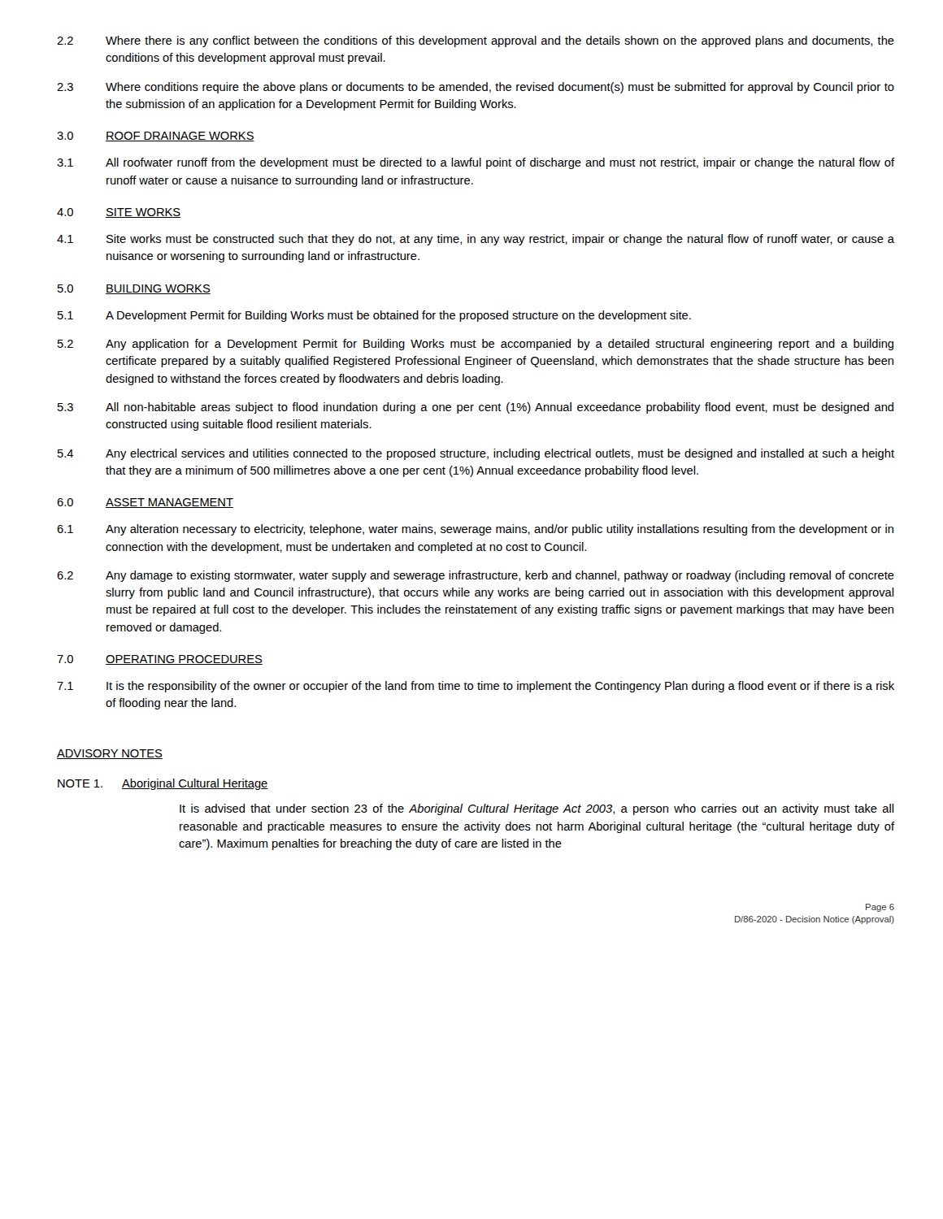2.2
Where there is any conflict between the conditions of this development approval and the details shown on the approved plans and documents, the conditions of this development approval must prevail.
2.3
Where conditions require the above plans or documents to be amended, the revised document(s) must be submitted for approval by Council prior to the submission of an application for a Development Permit for Building Works.
3.0
ROOF DRAINAGE WORKS
3.1
All roofwater runoff from the development must be directed to a lawful point of discharge and must not restrict, impair or change the natural flow of runoff water or cause a nuisance to surrounding land or infrastructure.
4.0
SITE WORKS
4.1
Site works must be constructed such that they do not, at any time, in any way restrict, impair or change the natural flow of runoff water, or cause a nuisance or worsening to surrounding land or infrastructure.
5.0
BUILDING WORKS
5.1
A Development Permit for Building Works must be obtained for the proposed structure on the development site.
5.2
Any application for a Development Permit for Building Works must be accompanied by a detailed structural engineering report and a building certificate prepared by a suitably qualified Registered Professional Engineer of Queensland, which demonstrates that the shade structure has been designed to withstand the forces created by floodwaters and debris loading.
5.3
All non-habitable areas subject to flood inundation during a one per cent (1%) Annual exceedance probability flood event, must be designed and constructed using suitable flood resilient materials.
5.4
Any electrical services and utilities connected to the proposed structure, including electrical outlets, must be designed and installed at such a height that they are a minimum of 500 millimetres above a one per cent (1%) Annual exceedance probability flood level.
6.0
ASSET MANAGEMENT
6.1
Any alteration necessary to electricity, telephone, water mains, sewerage mains, and/or public utility installations resulting from the development or in connection with the development, must be undertaken and completed at no cost to Council.
6.2
Any damage to existing stormwater, water supply and sewerage infrastructure, kerb and channel, pathway or roadway (including removal of concrete slurry from public land and Council infrastructure), that occurs while any works are being carried out in association with this development approval must be repaired at full cost to the developer. This includes the reinstatement of any existing traffic signs or pavement markings that may have been removed or damaged.
7.0
OPERATING PROCEDURES
7.1
It is the responsibility of the owner or occupier of the land from time to time to implement the Contingency Plan during a flood event or if there is a risk of flooding near the land.
ADVISORY NOTES
NOTE 1.
Aboriginal Cultural Heritage
It is advised that under section 23 of the Aboriginal Cultural Heritage Act 2003, a person who carries out an activity must take all reasonable and practicable measures to ensure the activity does not harm Aboriginal cultural heritage (the “cultural heritage duty of care”). Maximum penalties for breaching the duty of care are listed in the
Page 6
D/86-2020 - Decision Notice (Approval)